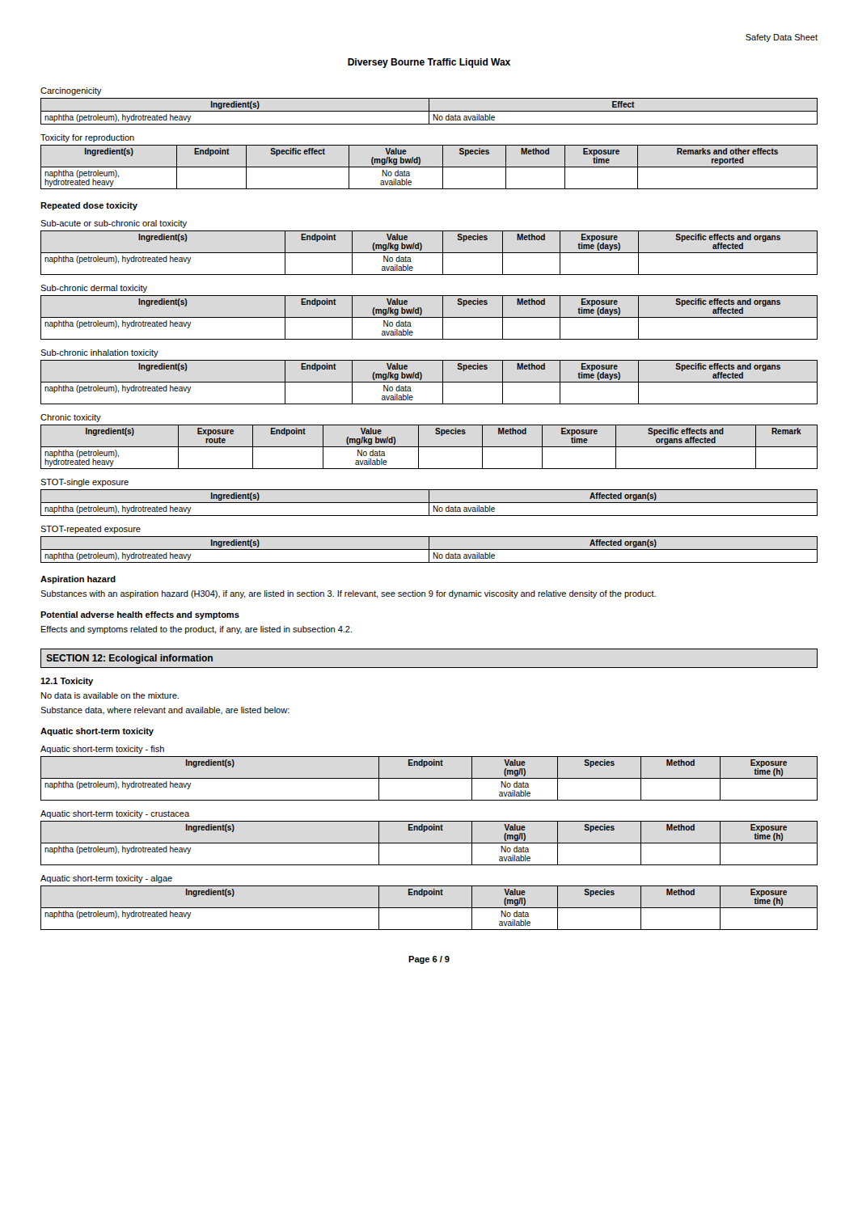Safety Data Sheet
Diversey Bourne Traffic Liquid Wax
Carcinogenicity
| Ingredient(s) | Effect |
| --- | --- |
| naphtha (petroleum), hydrotreated heavy | No data available |
Toxicity for reproduction
| Ingredient(s) | Endpoint | Specific effect | Value (mg/kg bw/d) | Species | Method | Exposure time | Remarks and other effects reported |
| --- | --- | --- | --- | --- | --- | --- | --- |
| naphtha (petroleum), hydrotreated heavy | | | No data available | | | | |
Repeated dose toxicity
Sub-acute or sub-chronic oral toxicity
| Ingredient(s) | Endpoint | Value (mg/kg bw/d) | Species | Method | Exposure time (days) | Specific effects and organs affected |
| --- | --- | --- | --- | --- | --- | --- |
| naphtha (petroleum), hydrotreated heavy | | No data available | | | | |
Sub-chronic dermal toxicity
| Ingredient(s) | Endpoint | Value (mg/kg bw/d) | Species | Method | Exposure time (days) | Specific effects and organs affected |
| --- | --- | --- | --- | --- | --- | --- |
| naphtha (petroleum), hydrotreated heavy | | No data available | | | | |
Sub-chronic inhalation toxicity
| Ingredient(s) | Endpoint | Value (mg/kg bw/d) | Species | Method | Exposure time (days) | Specific effects and organs affected |
| --- | --- | --- | --- | --- | --- | --- |
| naphtha (petroleum), hydrotreated heavy | | No data available | | | | |
Chronic toxicity
| Ingredient(s) | Exposure route | Endpoint | Value (mg/kg bw/d) | Species | Method | Exposure time | Specific effects and organs affected | Remark |
| --- | --- | --- | --- | --- | --- | --- | --- | --- |
| naphtha (petroleum), hydrotreated heavy | | | No data available | | | | | |
STOT-single exposure
| Ingredient(s) | Affected organ(s) |
| --- | --- |
| naphtha (petroleum), hydrotreated heavy | No data available |
STOT-repeated exposure
| Ingredient(s) | Affected organ(s) |
| --- | --- |
| naphtha (petroleum), hydrotreated heavy | No data available |
Aspiration hazard
Substances with an aspiration hazard (H304), if any, are listed in section 3. If relevant, see section 9 for dynamic viscosity and relative density of the product.
Potential adverse health effects and symptoms
Effects and symptoms related to the product, if any, are listed in subsection 4.2.
SECTION 12: Ecological information
12.1 Toxicity
No data is available on the mixture.
Substance data, where relevant and available, are listed below:
Aquatic short-term toxicity
Aquatic short-term toxicity - fish
| Ingredient(s) | Endpoint | Value (mg/l) | Species | Method | Exposure time (h) |
| --- | --- | --- | --- | --- | --- |
| naphtha (petroleum), hydrotreated heavy | | No data available | | | |
Aquatic short-term toxicity - crustacea
| Ingredient(s) | Endpoint | Value (mg/l) | Species | Method | Exposure time (h) |
| --- | --- | --- | --- | --- | --- |
| naphtha (petroleum), hydrotreated heavy | | No data available | | | |
Aquatic short-term toxicity - algae
| Ingredient(s) | Endpoint | Value (mg/l) | Species | Method | Exposure time (h) |
| --- | --- | --- | --- | --- | --- |
| naphtha (petroleum), hydrotreated heavy | | No data available | | | |
Page 6 / 9